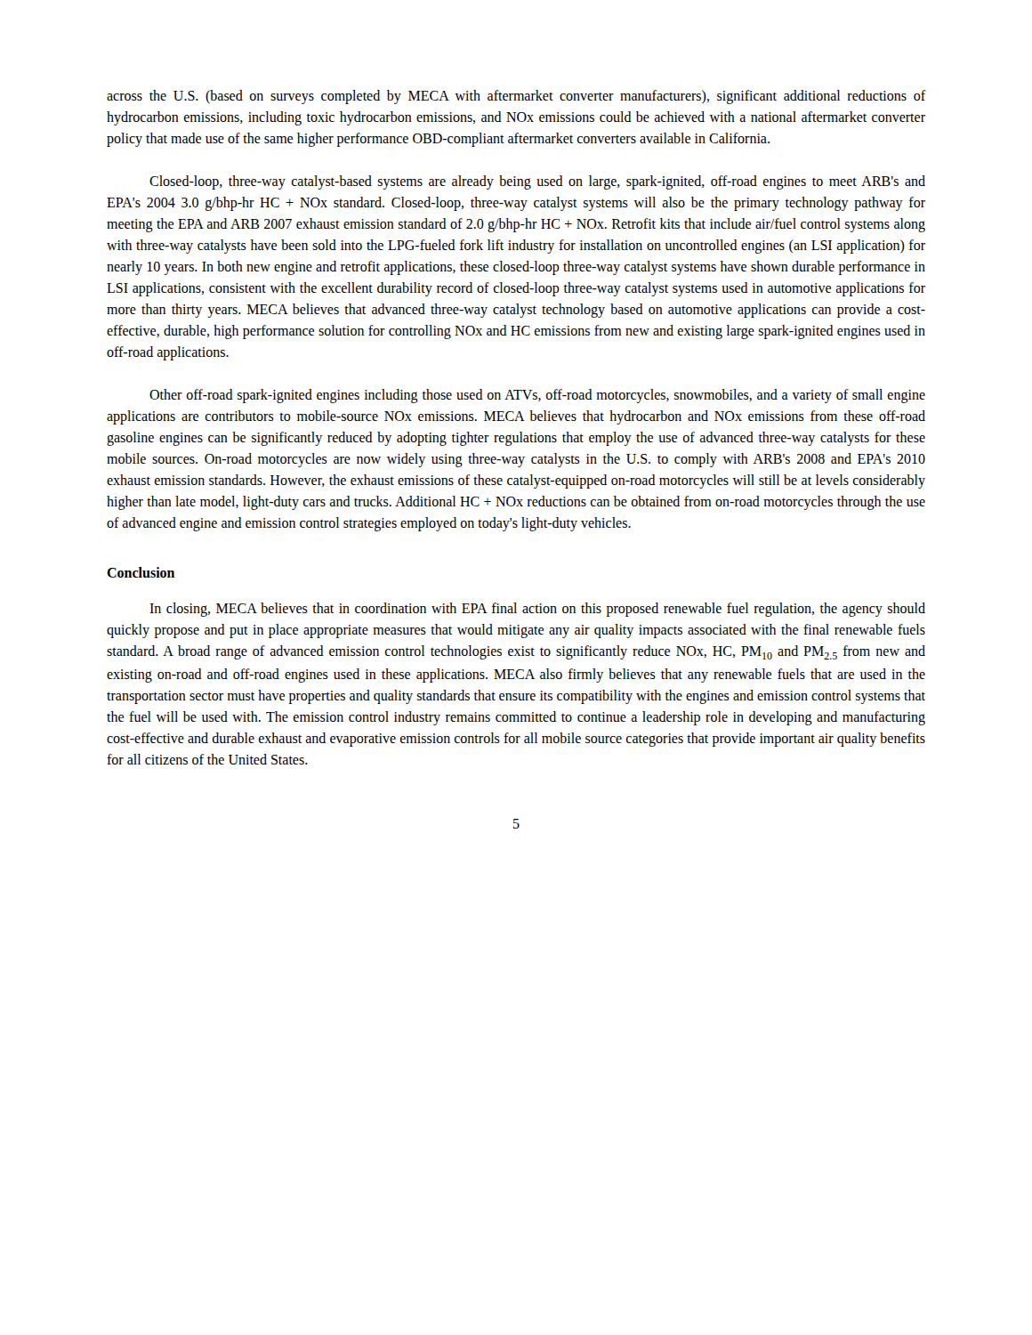across the U.S. (based on surveys completed by MECA with aftermarket converter manufacturers), significant additional reductions of hydrocarbon emissions, including toxic hydrocarbon emissions, and NOx emissions could be achieved with a national aftermarket converter policy that made use of the same higher performance OBD-compliant aftermarket converters available in California.
Closed-loop, three-way catalyst-based systems are already being used on large, spark-ignited, off-road engines to meet ARB's and EPA's 2004 3.0 g/bhp-hr HC + NOx standard. Closed-loop, three-way catalyst systems will also be the primary technology pathway for meeting the EPA and ARB 2007 exhaust emission standard of 2.0 g/bhp-hr HC + NOx. Retrofit kits that include air/fuel control systems along with three-way catalysts have been sold into the LPG-fueled fork lift industry for installation on uncontrolled engines (an LSI application) for nearly 10 years. In both new engine and retrofit applications, these closed-loop three-way catalyst systems have shown durable performance in LSI applications, consistent with the excellent durability record of closed-loop three-way catalyst systems used in automotive applications for more than thirty years. MECA believes that advanced three-way catalyst technology based on automotive applications can provide a cost-effective, durable, high performance solution for controlling NOx and HC emissions from new and existing large spark-ignited engines used in off-road applications.
Other off-road spark-ignited engines including those used on ATVs, off-road motorcycles, snowmobiles, and a variety of small engine applications are contributors to mobile-source NOx emissions. MECA believes that hydrocarbon and NOx emissions from these off-road gasoline engines can be significantly reduced by adopting tighter regulations that employ the use of advanced three-way catalysts for these mobile sources. On-road motorcycles are now widely using three-way catalysts in the U.S. to comply with ARB's 2008 and EPA's 2010 exhaust emission standards. However, the exhaust emissions of these catalyst-equipped on-road motorcycles will still be at levels considerably higher than late model, light-duty cars and trucks. Additional HC + NOx reductions can be obtained from on-road motorcycles through the use of advanced engine and emission control strategies employed on today's light-duty vehicles.
Conclusion
In closing, MECA believes that in coordination with EPA final action on this proposed renewable fuel regulation, the agency should quickly propose and put in place appropriate measures that would mitigate any air quality impacts associated with the final renewable fuels standard. A broad range of advanced emission control technologies exist to significantly reduce NOx, HC, PM10 and PM2.5 from new and existing on-road and off-road engines used in these applications. MECA also firmly believes that any renewable fuels that are used in the transportation sector must have properties and quality standards that ensure its compatibility with the engines and emission control systems that the fuel will be used with. The emission control industry remains committed to continue a leadership role in developing and manufacturing cost-effective and durable exhaust and evaporative emission controls for all mobile source categories that provide important air quality benefits for all citizens of the United States.
5